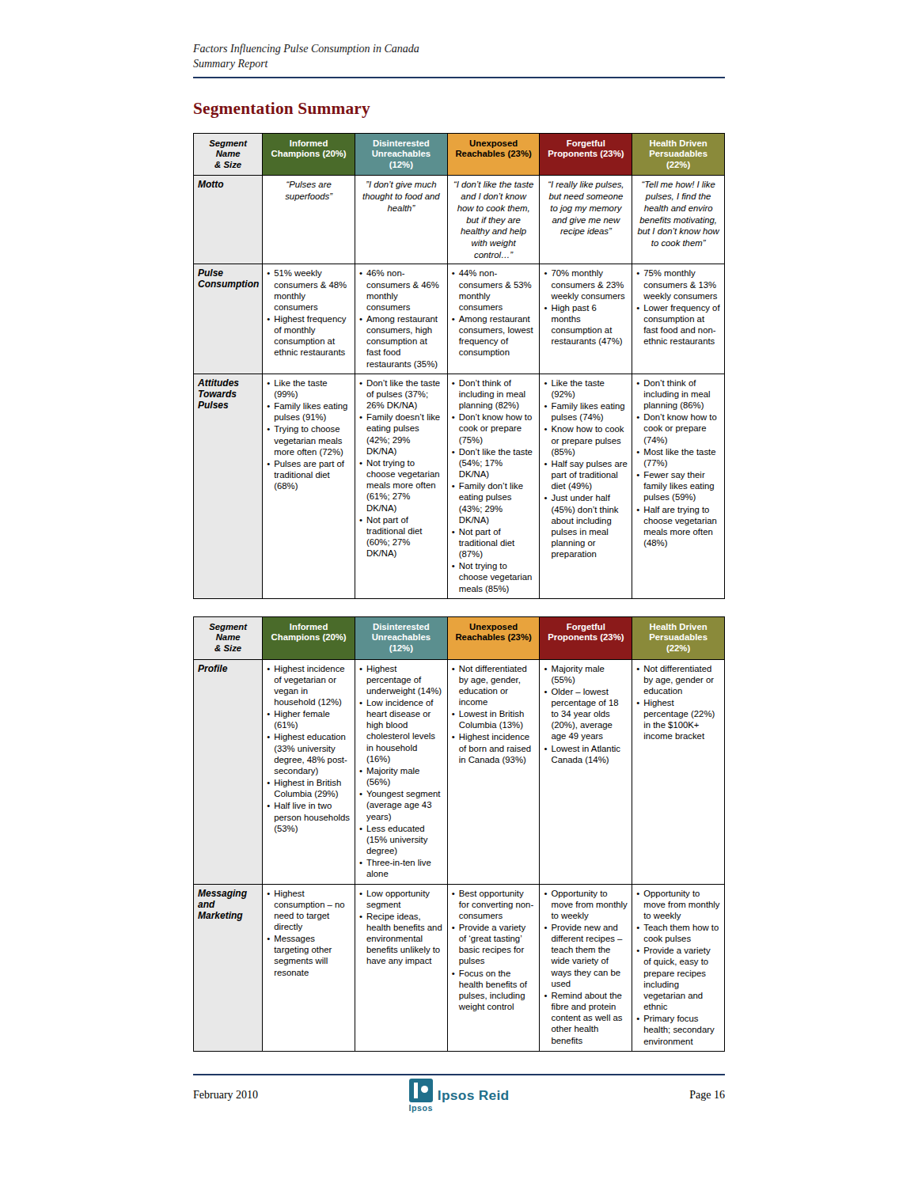Factors Influencing Pulse Consumption in Canada
Summary Report
Segmentation Summary
| Segment Name & Size | Informed Champions (20%) | Disinterested Unreachables (12%) | Unexposed Reachables (23%) | Forgetful Proponents (23%) | Health Driven Persuadables (22%) |
| --- | --- | --- | --- | --- | --- |
| Motto | “Pulses are superfoods” | ”I don’t give much thought to food and health” | “I don’t like the taste and I don’t know how to cook them, but if they are healthy and help with weight control…” | “I really like pulses, but need someone to jog my memory and give me new recipe ideas” | “Tell me how! I like pulses, I find the health and enviro benefits motivating, but I don’t know how to cook them” |
| Pulse Consumption | 51% weekly consumers & 48% monthly consumers Highest frequency of monthly consumption at ethnic restaurants | 46% non-consumers & 46% monthly consumers Among restaurant consumers, high consumption at fast food restaurants (35%) | 44% non-consumers & 53% monthly consumers Among restaurant consumers, lowest frequency of consumption | 70% monthly consumers & 23% weekly consumers High past 6 months consumption at restaurants (47%) | 75% monthly consumers & 13% weekly consumers Lower frequency of consumption at fast food and non-ethnic restaurants |
| Attitudes Towards Pulses | Like the taste (99%) Family likes eating pulses (91%) Trying to choose vegetarian meals more often (72%) Pulses are part of traditional diet (68%) | Don’t like the taste of pulses (37%; 26% DK/NA) Family doesn’t like eating pulses (42%; 29% DK/NA) Not trying to choose vegetarian meals more often (61%; 27% DK/NA) Not part of traditional diet (60%; 27% DK/NA) | Don’t think of including in meal planning (82%) Don’t know how to cook or prepare (75%) Don’t like the taste (54%; 17% DK/NA) Family don’t like eating pulses (43%; 29% DK/NA) Not part of traditional diet (87%) Not trying to choose vegetarian meals (85%) | Like the taste (92%) Family likes eating pulses (74%) Know how to cook or prepare pulses (85%) Half say pulses are part of traditional diet (49%) Just under half (45%) don’t think about including pulses in meal planning or preparation | Don’t think of including in meal planning (86%) Don’t know how to cook or prepare (74%) Most like the taste (77%) Fewer say their family likes eating pulses (59%) Half are trying to choose vegetarian meals more often (48%) |
| Segment Name & Size | Informed Champions (20%) | Disinterested Unreachables (12%) | Unexposed Reachables (23%) | Forgetful Proponents (23%) | Health Driven Persuadables (22%) |
| --- | --- | --- | --- | --- | --- |
| Profile | Highest incidence of vegetarian or vegan in household (12%) Higher female (61%) Highest education (33% university degree, 48% post-secondary) Highest in British Columbia (29%) Half live in two person households (53%) | Highest percentage of underweight (14%) Low incidence of heart disease or high blood cholesterol levels in household (16%) Majority male (56%) Youngest segment (average age 43 years) Less educated (15% university degree) Three-in-ten live alone | Not differentiated by age, gender, education or income Lowest in British Columbia (13%) Highest incidence of born and raised in Canada (93%) | Majority male (55%) Older – lowest percentage of 18 to 34 year olds (20%), average age 49 years Lowest in Atlantic Canada (14%) | Not differentiated by age, gender or education Highest percentage (22%) in the $100K+ income bracket |
| Messaging and Marketing | Highest consumption – no need to target directly Messages targeting other segments will resonate | Low opportunity segment Recipe ideas, health benefits and environmental benefits unlikely to have any impact | Best opportunity for converting non-consumers Provide a variety of ‘great tasting’ basic recipes for pulses Focus on the health benefits of pulses, including weight control | Opportunity to move from monthly to weekly Provide new and different recipes – teach them the wide variety of ways they can be used Remind about the fibre and protein content as well as other health benefits | Opportunity to move from monthly to weekly Teach them how to cook pulses Provide a variety of quick, easy to prepare recipes including vegetarian and ethnic Primary focus health; secondary environment |
February 2010
Ipsos Ipsos Reid
Page 16